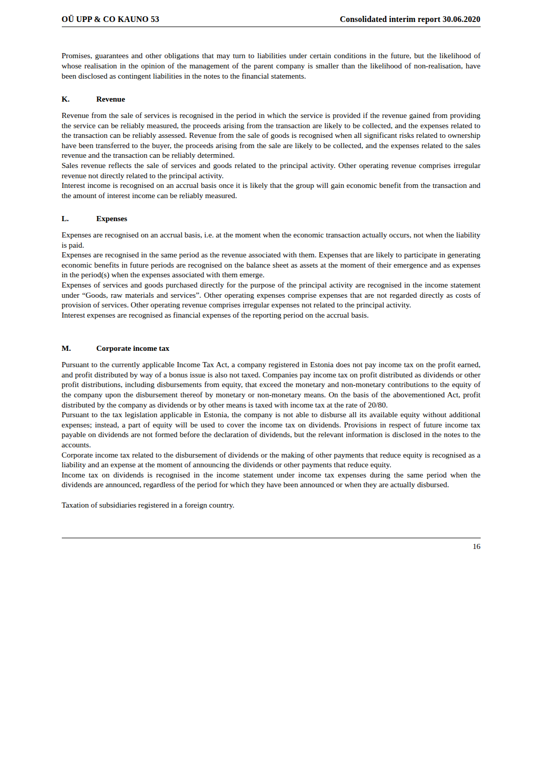OÜ UPP & CO KAUNO 53 Consolidated interim report 30.06.2020
Promises, guarantees and other obligations that may turn to liabilities under certain conditions in the future, but the likelihood of whose realisation in the opinion of the management of the parent company is smaller than the likelihood of non-realisation, have been disclosed as contingent liabilities in the notes to the financial statements.
K. Revenue
Revenue from the sale of services is recognised in the period in which the service is provided if the revenue gained from providing the service can be reliably measured, the proceeds arising from the transaction are likely to be collected, and the expenses related to the transaction can be reliably assessed. Revenue from the sale of goods is recognised when all significant risks related to ownership have been transferred to the buyer, the proceeds arising from the sale are likely to be collected, and the expenses related to the sales revenue and the transaction can be reliably determined.
Sales revenue reflects the sale of services and goods related to the principal activity. Other operating revenue comprises irregular revenue not directly related to the principal activity.
Interest income is recognised on an accrual basis once it is likely that the group will gain economic benefit from the transaction and the amount of interest income can be reliably measured.
L. Expenses
Expenses are recognised on an accrual basis, i.e. at the moment when the economic transaction actually occurs, not when the liability is paid.
Expenses are recognised in the same period as the revenue associated with them. Expenses that are likely to participate in generating economic benefits in future periods are recognised on the balance sheet as assets at the moment of their emergence and as expenses in the period(s) when the expenses associated with them emerge.
Expenses of services and goods purchased directly for the purpose of the principal activity are recognised in the income statement under “Goods, raw materials and services”. Other operating expenses comprise expenses that are not regarded directly as costs of provision of services. Other operating revenue comprises irregular expenses not related to the principal activity.
Interest expenses are recognised as financial expenses of the reporting period on the accrual basis.
M. Corporate income tax
Pursuant to the currently applicable Income Tax Act, a company registered in Estonia does not pay income tax on the profit earned, and profit distributed by way of a bonus issue is also not taxed. Companies pay income tax on profit distributed as dividends or other profit distributions, including disbursements from equity, that exceed the monetary and non-monetary contributions to the equity of the company upon the disbursement thereof by monetary or non-monetary means. On the basis of the abovementioned Act, profit distributed by the company as dividends or by other means is taxed with income tax at the rate of 20/80.
Pursuant to the tax legislation applicable in Estonia, the company is not able to disburse all its available equity without additional expenses; instead, a part of equity will be used to cover the income tax on dividends. Provisions in respect of future income tax payable on dividends are not formed before the declaration of dividends, but the relevant information is disclosed in the notes to the accounts.
Corporate income tax related to the disbursement of dividends or the making of other payments that reduce equity is recognised as a liability and an expense at the moment of announcing the dividends or other payments that reduce equity.
Income tax on dividends is recognised in the income statement under income tax expenses during the same period when the dividends are announced, regardless of the period for which they have been announced or when they are actually disbursed.
Taxation of subsidiaries registered in a foreign country.
16